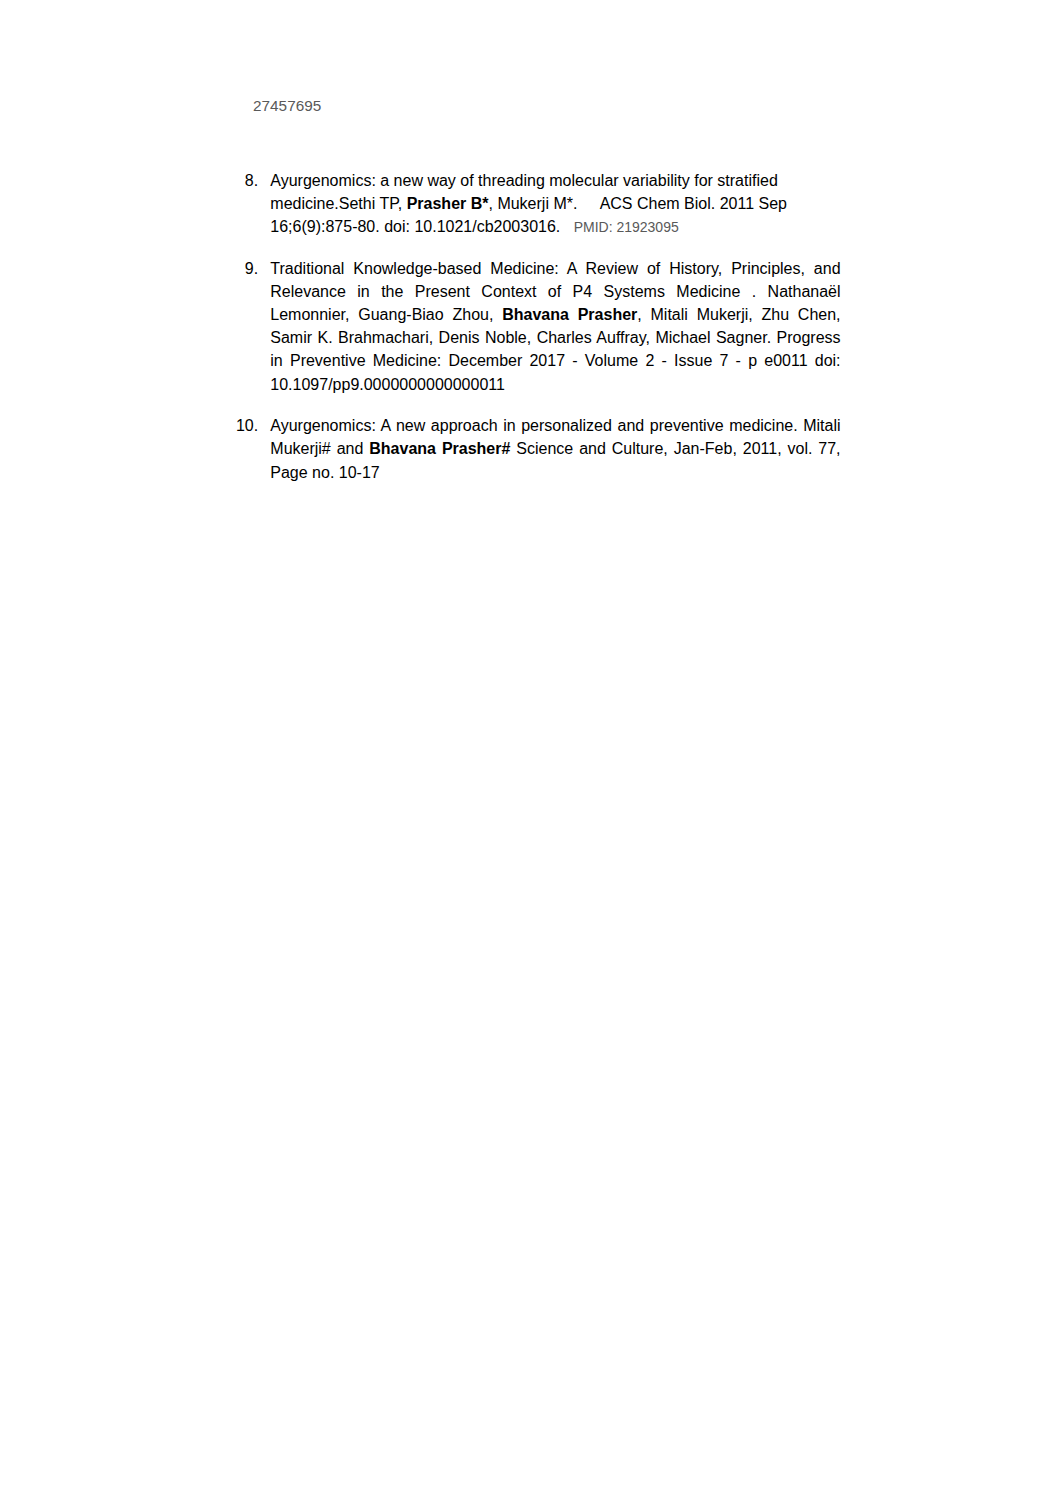27457695
Ayurgenomics: a new way of threading molecular variability for stratified medicine.Sethi TP, Prasher B*, Mukerji M*. ACS Chem Biol. 2011 Sep 16;6(9):875-80. doi: 10.1021/cb2003016. PMID: 21923095
Traditional Knowledge-based Medicine: A Review of History, Principles, and Relevance in the Present Context of P4 Systems Medicine . Nathanaël Lemonnier, Guang-Biao Zhou, Bhavana Prasher, Mitali Mukerji, Zhu Chen, Samir K. Brahmachari, Denis Noble, Charles Auffray, Michael Sagner. Progress in Preventive Medicine: December 2017 - Volume 2 - Issue 7 - p e0011 doi: 10.1097/pp9.0000000000000011
Ayurgenomics: A new approach in personalized and preventive medicine. Mitali Mukerji# and Bhavana Prasher# Science and Culture, Jan-Feb, 2011, vol. 77, Page no. 10-17